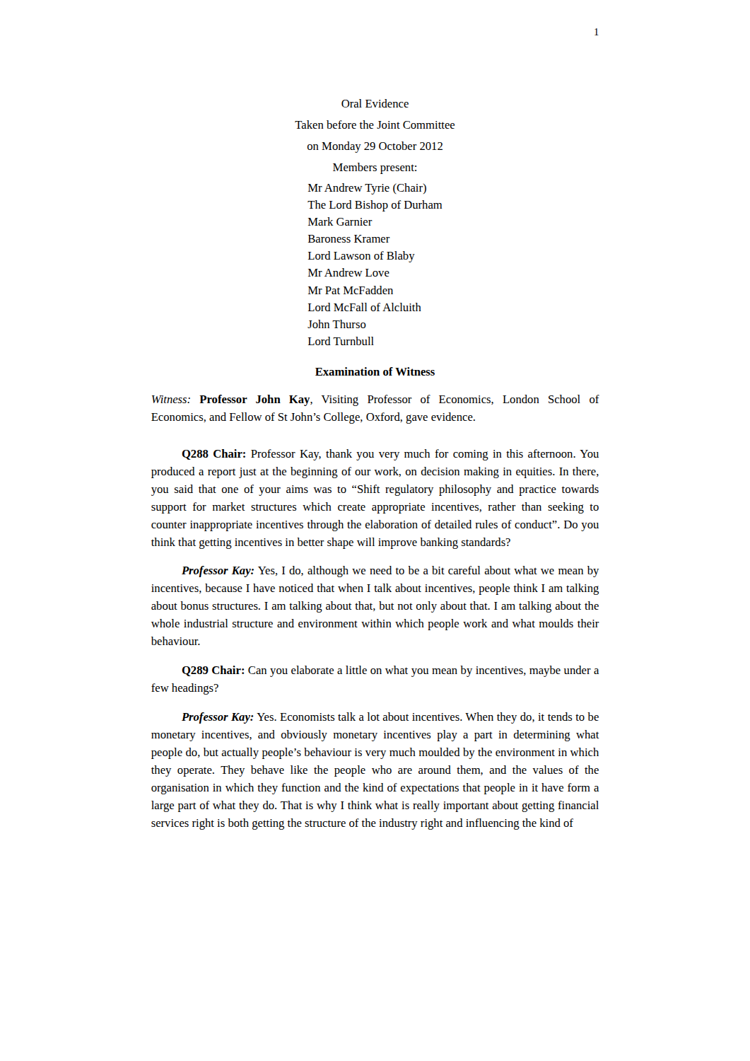1
Oral Evidence
Taken before the Joint Committee
on Monday 29 October 2012
Members present:
Mr Andrew Tyrie (Chair)
The Lord Bishop of Durham
Mark Garnier
Baroness Kramer
Lord Lawson of Blaby
Mr Andrew Love
Mr Pat McFadden
Lord McFall of Alcluith
John Thurso
Lord Turnbull
Examination of Witness
Witness: Professor John Kay, Visiting Professor of Economics, London School of Economics, and Fellow of St John’s College, Oxford, gave evidence.
Q288 Chair: Professor Kay, thank you very much for coming in this afternoon. You produced a report just at the beginning of our work, on decision making in equities. In there, you said that one of your aims was to “Shift regulatory philosophy and practice towards support for market structures which create appropriate incentives, rather than seeking to counter inappropriate incentives through the elaboration of detailed rules of conduct”. Do you think that getting incentives in better shape will improve banking standards?
Professor Kay: Yes, I do, although we need to be a bit careful about what we mean by incentives, because I have noticed that when I talk about incentives, people think I am talking about bonus structures. I am talking about that, but not only about that. I am talking about the whole industrial structure and environment within which people work and what moulds their behaviour.
Q289 Chair: Can you elaborate a little on what you mean by incentives, maybe under a few headings?
Professor Kay: Yes. Economists talk a lot about incentives. When they do, it tends to be monetary incentives, and obviously monetary incentives play a part in determining what people do, but actually people’s behaviour is very much moulded by the environment in which they operate. They behave like the people who are around them, and the values of the organisation in which they function and the kind of expectations that people in it have form a large part of what they do. That is why I think what is really important about getting financial services right is both getting the structure of the industry right and influencing the kind of